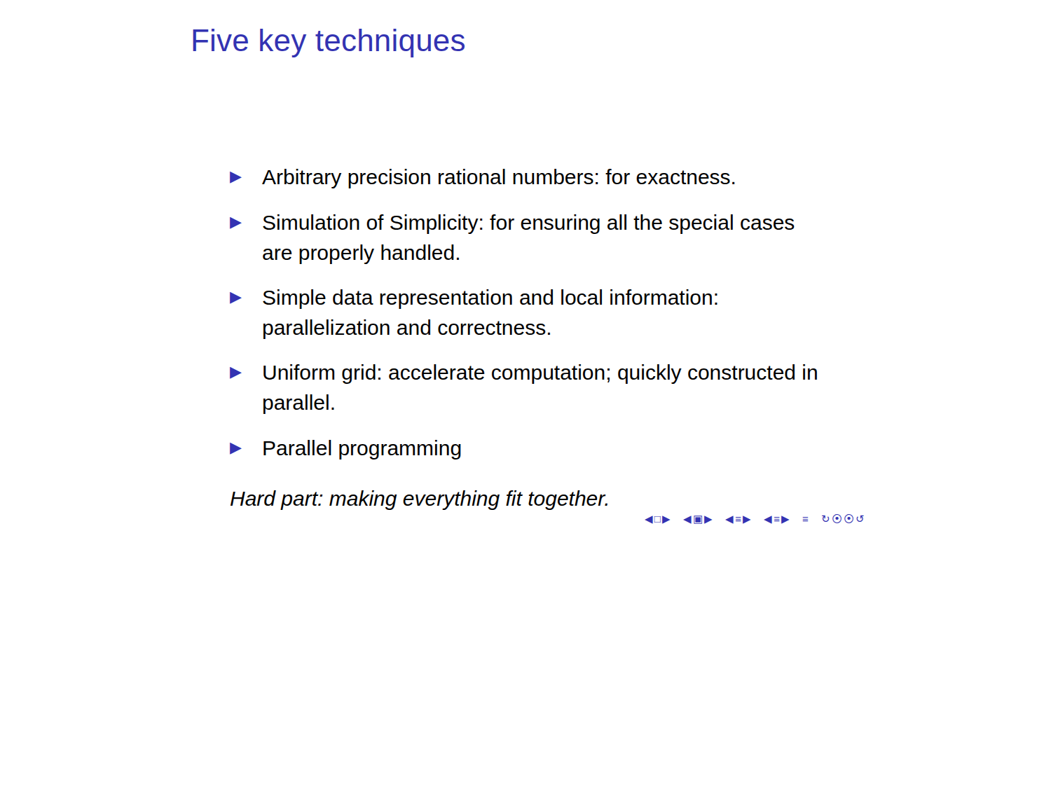Five key techniques
Arbitrary precision rational numbers: for exactness.
Simulation of Simplicity: for ensuring all the special cases are properly handled.
Simple data representation and local information: parallelization and correctness.
Uniform grid: accelerate computation; quickly constructed in parallel.
Parallel programming
Hard part: making everything fit together.
◀□▶ ◀▣▶ ◀≡▶ ◀≡▶ ≡ ↻⦿⦿↺